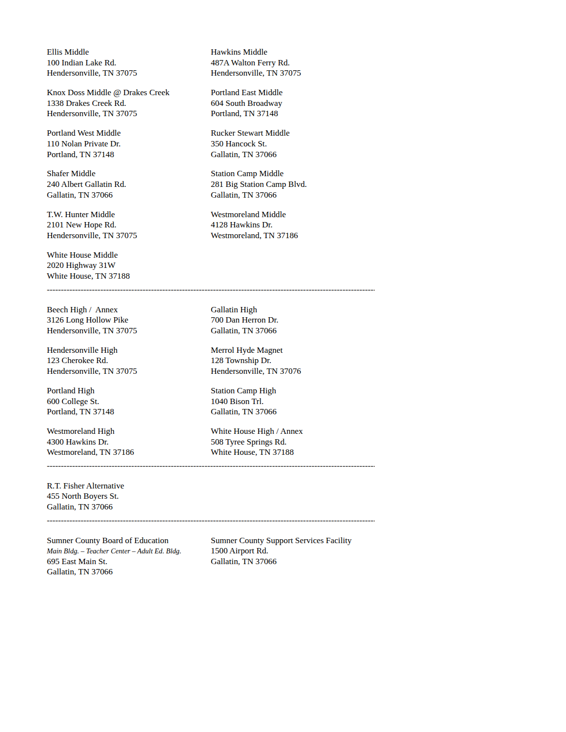Ellis Middle
100 Indian Lake Rd.
Hendersonville, TN 37075
Knox Doss Middle @ Drakes Creek
1338 Drakes Creek Rd.
Hendersonville, TN 37075
Portland West Middle
110 Nolan Private Dr.
Portland, TN 37148
Shafer Middle
240 Albert Gallatin Rd.
Gallatin, TN 37066
T.W. Hunter Middle
2101 New Hope Rd.
Hendersonville, TN 37075
White House Middle
2020 Highway 31W
White House, TN 37188
Hawkins Middle
487A Walton Ferry Rd.
Hendersonville, TN 37075
Portland East Middle
604 South Broadway
Portland, TN 37148
Rucker Stewart Middle
350 Hancock St.
Gallatin, TN 37066
Station Camp Middle
281 Big Station Camp Blvd.
Gallatin, TN 37066
Westmoreland Middle
4128 Hawkins Dr.
Westmoreland, TN 37186
-------------------------------------------------------------------------------------------------------------------------------
Beech High / Annex
3126 Long Hollow Pike
Hendersonville, TN 37075
Hendersonville High
123 Cherokee Rd.
Hendersonville, TN 37075
Portland High
600 College St.
Portland, TN 37148
Westmoreland High
4300 Hawkins Dr.
Westmoreland, TN 37186
Gallatin High
700 Dan Herron Dr.
Gallatin, TN 37066
Merrol Hyde Magnet
128 Township Dr.
Hendersonville, TN 37076
Station Camp High
1040 Bison Trl.
Gallatin, TN 37066
White House High / Annex
508 Tyree Springs Rd.
White House, TN 37188
-------------------------------------------------------------------------------------------------------------------------------
R.T. Fisher Alternative
455 North Boyers St.
Gallatin, TN 37066
-------------------------------------------------------------------------------------------------------------------------------
Sumner County Board of Education
Main Bldg. – Teacher Center – Adult Ed. Bldg.
695 East Main St.
Gallatin, TN 37066
Sumner County Support Services Facility
1500 Airport Rd.
Gallatin, TN 37066